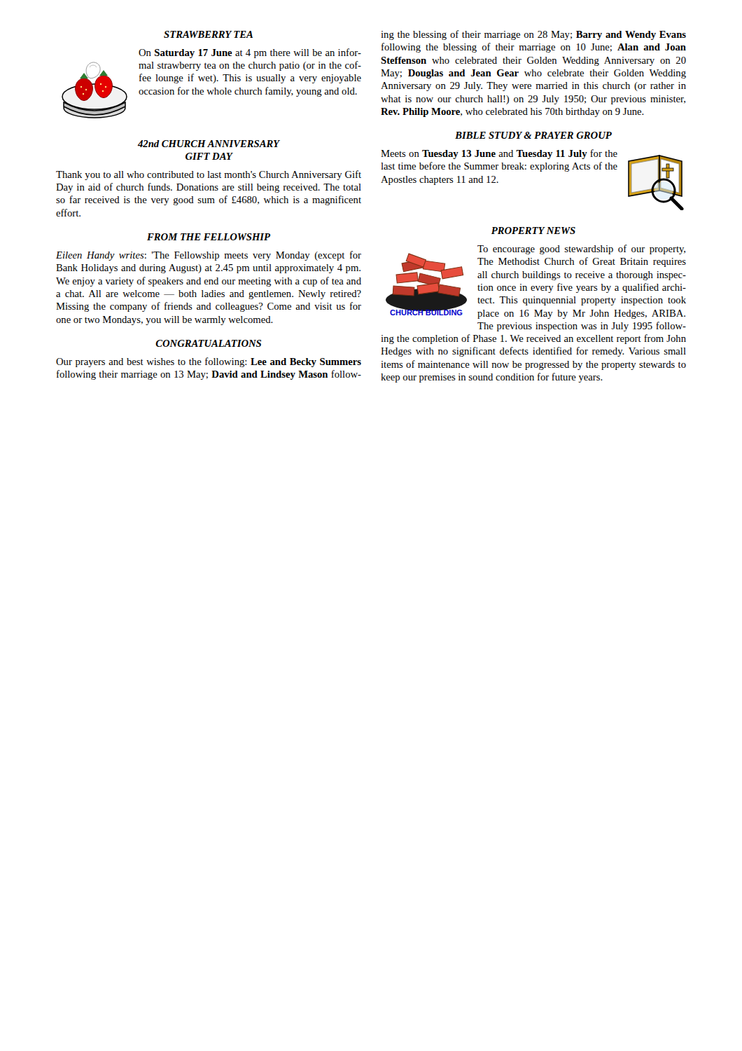STRAWBERRY TEA
On Saturday 17 June at 4 pm there will be an informal strawberry tea on the church patio (or in the coffee lounge if wet). This is usually a very enjoyable occasion for the whole church family, young and old.
42nd CHURCH ANNIVERSARY
GIFT DAY
Thank you to all who contributed to last month's Church Anniversary Gift Day in aid of church funds. Donations are still being received. The total so far received is the very good sum of £4680, which is a magnificent effort.
FROM THE FELLOWSHIP
Eileen Handy writes: 'The Fellowship meets very Monday (except for Bank Holidays and during August) at 2.45 pm until approximately 4 pm. We enjoy a variety of speakers and end our meeting with a cup of tea and a chat. All are welcome — both ladies and gentlemen. Newly retired? Missing the company of friends and colleagues? Come and visit us for one or two Mondays, you will be warmly welcomed.
CONGRATUALATIONS
Our prayers and best wishes to the following: Lee and Becky Summers following their marriage on 13 May; David and Lindsey Mason following the blessing of their marriage on 28 May; Barry and Wendy Evans following the blessing of their marriage on 10 June; Alan and Joan Steffenson who celebrated their Golden Wedding Anniversary on 20 May; Douglas and Jean Gear who celebrate their Golden Wedding Anniversary on 29 July. They were married in this church (or rather in what is now our church hall!) on 29 July 1950; Our previous minister, Rev. Philip Moore, who celebrated his 70th birthday on 9 June.
BIBLE STUDY & PRAYER GROUP
Meets on Tuesday 13 June and Tuesday 11 July for the last time before the Summer break: exploring Acts of the Apostles chapters 11 and 12.
PROPERTY NEWS
CHURCH BUILDING
To encourage good stewardship of our property, The Methodist Church of Great Britain requires all church buildings to receive a thorough inspection once in every five years by a qualified architect. This quinquennial property inspection took place on 16 May by Mr John Hedges, ARIBA. The previous inspection was in July 1995 following the completion of Phase 1. We received an excellent report from John Hedges with no significant defects identified for remedy. Various small items of maintenance will now be progressed by the property stewards to keep our premises in sound condition for future years.